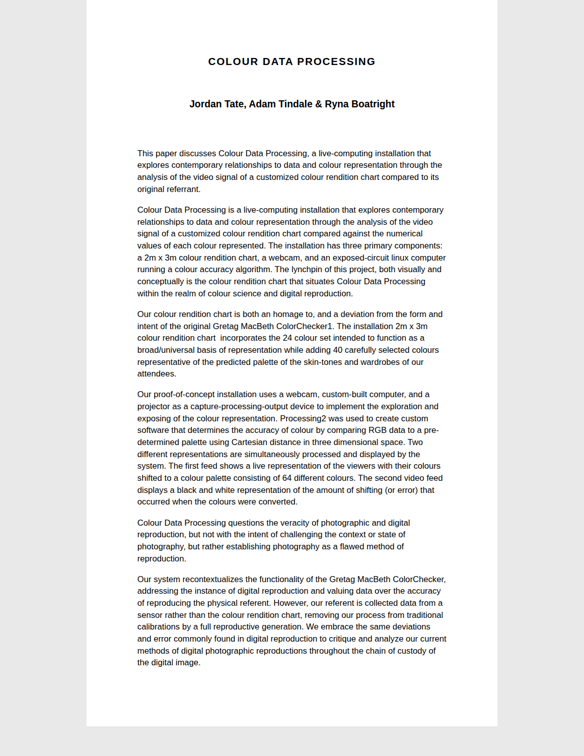COLOUR DATA PROCESSING
Jordan Tate, Adam Tindale & Ryna Boatright
This paper discusses Colour Data Processing, a live-computing installation that explores contemporary relationships to data and colour representation through the analysis of the video signal of a customized colour rendition chart compared to its original referrant.
Colour Data Processing is a live-computing installation that explores contemporary relationships to data and colour representation through the analysis of the video signal of a customized colour rendition chart compared against the numerical values of each colour represented. The installation has three primary components: a 2m x 3m colour rendition chart, a webcam, and an exposed-circuit linux computer running a colour accuracy algorithm. The lynchpin of this project, both visually and conceptually is the colour rendition chart that situates Colour Data Processing within the realm of colour science and digital reproduction.
Our colour rendition chart is both an homage to, and a deviation from the form and intent of the original Gretag MacBeth ColorChecker1. The installation 2m x 3m colour rendition chart incorporates the 24 colour set intended to function as a broad/universal basis of representation while adding 40 carefully selected colours representative of the predicted palette of the skin-tones and wardrobes of our attendees.
Our proof-of-concept installation uses a webcam, custom-built computer, and a projector as a capture-processing-output device to implement the exploration and exposing of the colour representation. Processing2 was used to create custom software that determines the accuracy of colour by comparing RGB data to a pre-determined palette using Cartesian distance in three dimensional space. Two different representations are simultaneously processed and displayed by the system. The first feed shows a live representation of the viewers with their colours shifted to a colour palette consisting of 64 different colours. The second video feed displays a black and white representation of the amount of shifting (or error) that occurred when the colours were converted.
Colour Data Processing questions the veracity of photographic and digital reproduction, but not with the intent of challenging the context or state of photography, but rather establishing photography as a flawed method of reproduction.
Our system recontextualizes the functionality of the Gretag MacBeth ColorChecker, addressing the instance of digital reproduction and valuing data over the accuracy of reproducing the physical referent. However, our referent is collected data from a sensor rather than the colour rendition chart, removing our process from traditional calibrations by a full reproductive generation. We embrace the same deviations and error commonly found in digital reproduction to critique and analyze our current methods of digital photographic reproductions throughout the chain of custody of the digital image.